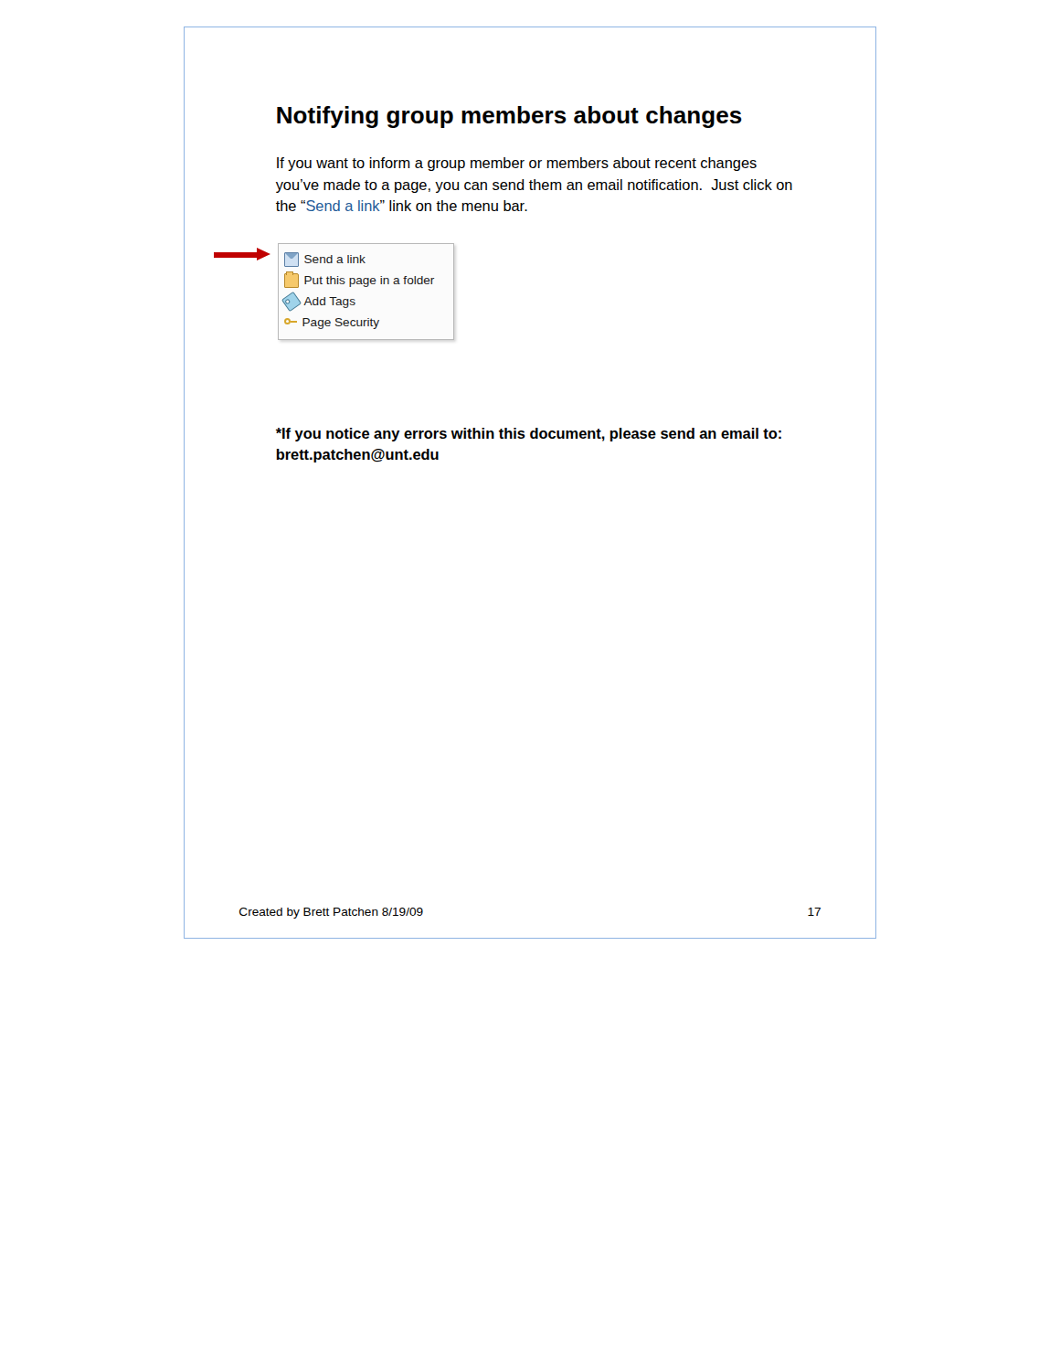Notifying group members about changes
If you want to inform a group member or members about recent changes you’ve made to a page, you can send them an email notification. Just click on the “Send a link” link on the menu bar.
Send a link
Put this page in a folder
Add Tags
Page Security
*If you notice any errors within this document, please send an email to: brett.patchen@unt.edu
Created by Brett Patchen 8/19/09 17